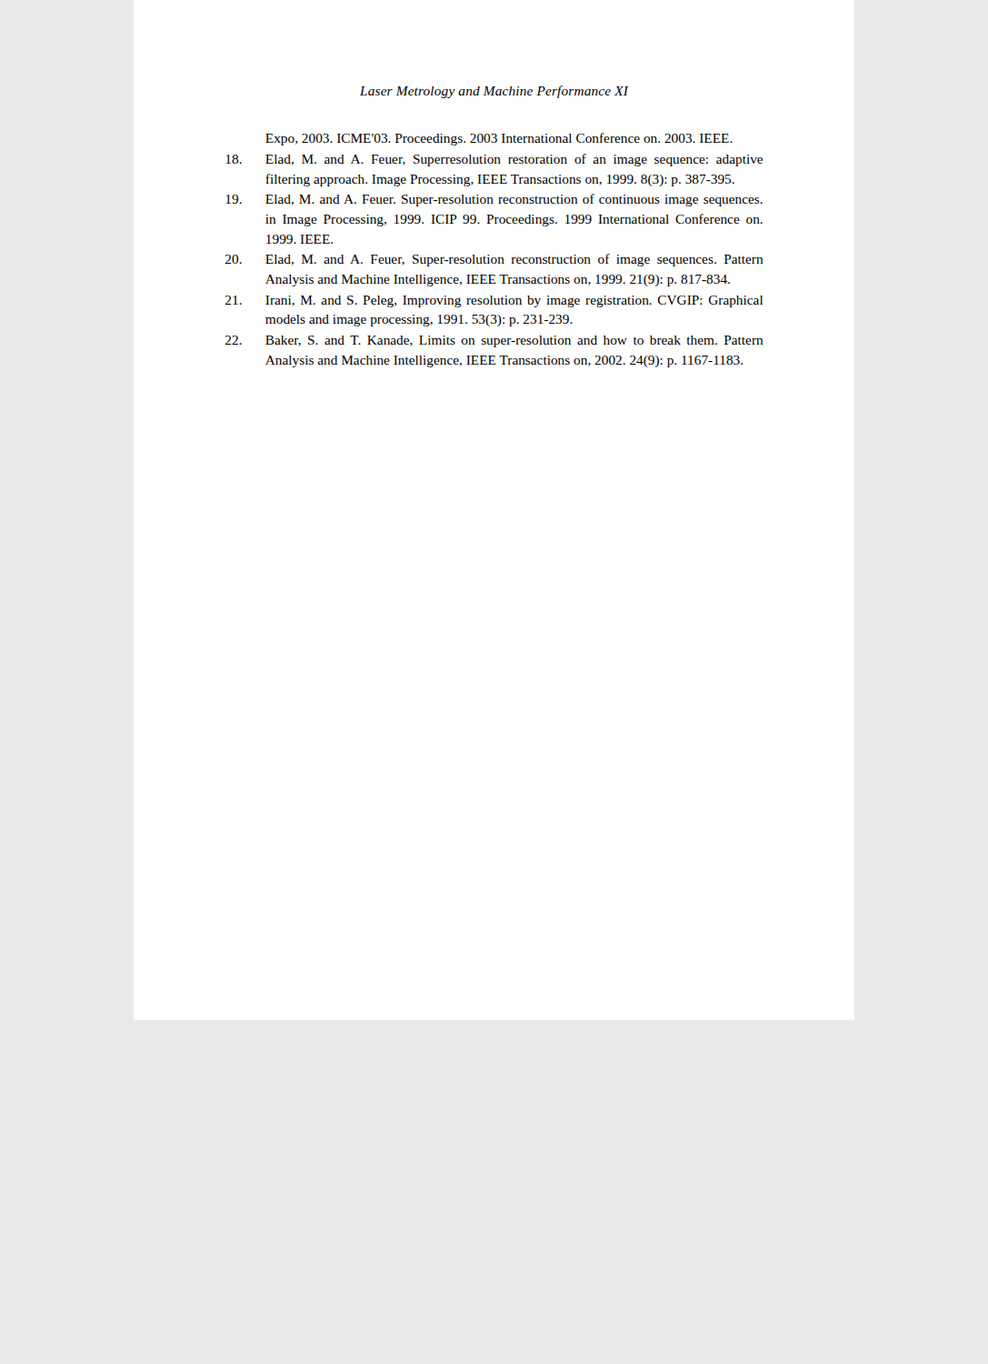Laser Metrology and Machine Performance XI
17. Expo, 2003. ICME'03. Proceedings. 2003 International Conference on. 2003. IEEE.
18. Elad, M. and A. Feuer, Superresolution restoration of an image sequence: adaptive filtering approach. Image Processing, IEEE Transactions on, 1999. 8(3): p. 387-395.
19. Elad, M. and A. Feuer. Super-resolution reconstruction of continuous image sequences. in Image Processing, 1999. ICIP 99. Proceedings. 1999 International Conference on. 1999. IEEE.
20. Elad, M. and A. Feuer, Super-resolution reconstruction of image sequences. Pattern Analysis and Machine Intelligence, IEEE Transactions on, 1999. 21(9): p. 817-834.
21. Irani, M. and S. Peleg, Improving resolution by image registration. CVGIP: Graphical models and image processing, 1991. 53(3): p. 231-239.
22. Baker, S. and T. Kanade, Limits on super-resolution and how to break them. Pattern Analysis and Machine Intelligence, IEEE Transactions on, 2002. 24(9): p. 1167-1183.